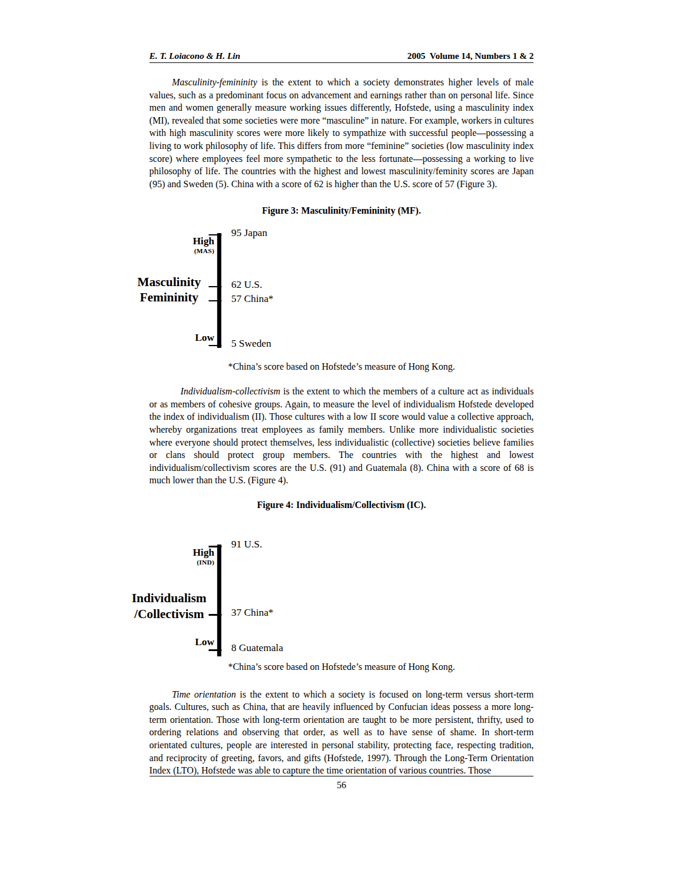E. T. Loiacono & H. Lin 2005 Volume 14, Numbers 1 & 2
Masculinity-femininity is the extent to which a society demonstrates higher levels of male values, such as a predominant focus on advancement and earnings rather than on personal life. Since men and women generally measure working issues differently, Hofstede, using a masculinity index (MI), revealed that some societies were more “masculine” in nature. For example, workers in cultures with high masculinity scores were more likely to sympathize with successful people—possessing a living to work philosophy of life. This differs from more “feminine” societies (low masculinity index score) where employees feel more sympathetic to the less fortunate—possessing a working to live philosophy of life. The countries with the highest and lowest masculinity/feminity scores are Japan (95) and Sweden (5). China with a score of 62 is higher than the U.S. score of 57 (Figure 3).
Figure 3: Masculinity/Femininity (MF).
High(MAS)
95 Japan
Masculinity
Femininity
62 U.S.
57 China*
Low
5 Sweden
*China’s score based on Hofstede’s measure of Hong Kong.
Individualism-collectivism is the extent to which the members of a culture act as individuals or as members of cohesive groups. Again, to measure the level of individualism Hofstede developed the index of individualism (II). Those cultures with a low II score would value a collective approach, whereby organizations treat employees as family members. Unlike more individualistic societies where everyone should protect themselves, less individualistic (collective) societies believe families or clans should protect group members. The countries with the highest and lowest individualism/collectivism scores are the U.S. (91) and Guatemala (8). China with a score of 68 is much lower than the U.S. (Figure 4).
Figure 4: Individualism/Collectivism (IC).
High(IND)
91 U.S.
Individualism
/Collectivism
37 China*
Low
8 Guatemala
*China’s score based on Hofstede’s measure of Hong Kong.
Time orientation is the extent to which a society is focused on long-term versus short-term goals. Cultures, such as China, that are heavily influenced by Confucian ideas possess a more long-term orientation. Those with long-term orientation are taught to be more persistent, thrifty, used to ordering relations and observing that order, as well as to have sense of shame. In short-term orientated cultures, people are interested in personal stability, protecting face, respecting tradition, and reciprocity of greeting, favors, and gifts (Hofstede, 1997). Through the Long-Term Orientation Index (LTO), Hofstede was able to capture the time orientation of various countries. Those
56